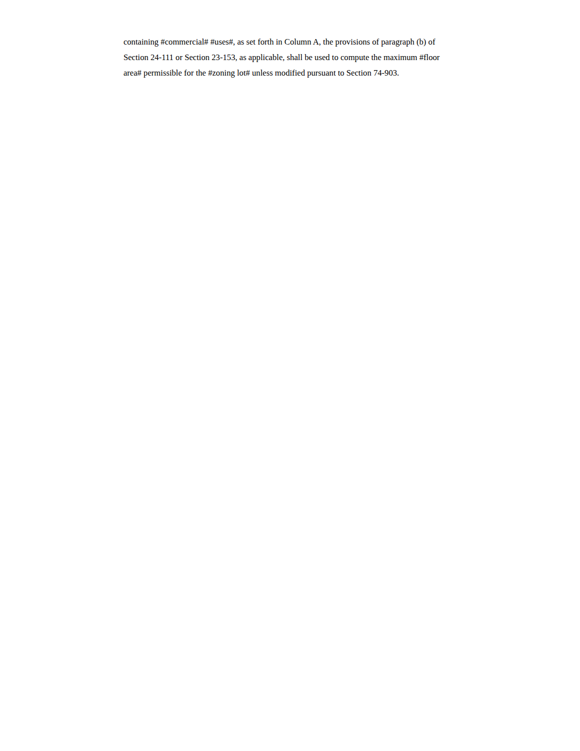containing #commercial# #uses#, as set forth in Column A, the provisions of paragraph (b) of Section 24-111 or Section 23-153, as applicable, shall be used to compute the maximum #floor area# permissible for the #zoning lot# unless modified pursuant to Section 74-903.